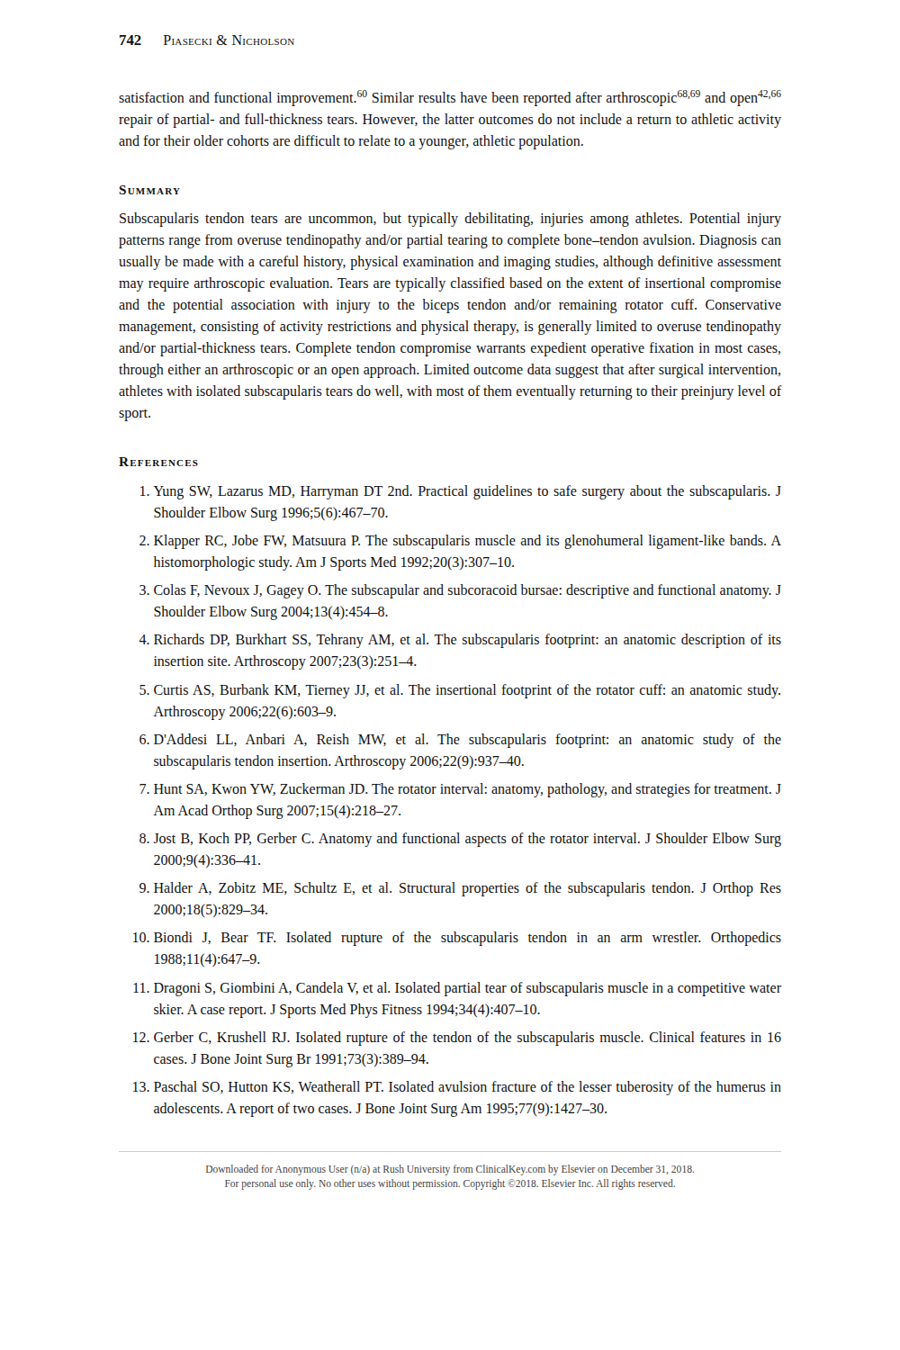742 Piasecki & Nicholson
satisfaction and functional improvement.60 Similar results have been reported after arthroscopic68,69 and open42,66 repair of partial- and full-thickness tears. However, the latter outcomes do not include a return to athletic activity and for their older cohorts are difficult to relate to a younger, athletic population.
Summary
Subscapularis tendon tears are uncommon, but typically debilitating, injuries among athletes. Potential injury patterns range from overuse tendinopathy and/or partial tearing to complete bone–tendon avulsion. Diagnosis can usually be made with a careful history, physical examination and imaging studies, although definitive assessment may require arthroscopic evaluation. Tears are typically classified based on the extent of insertional compromise and the potential association with injury to the biceps tendon and/or remaining rotator cuff. Conservative management, consisting of activity restrictions and physical therapy, is generally limited to overuse tendinopathy and/or partial-thickness tears. Complete tendon compromise warrants expedient operative fixation in most cases, through either an arthroscopic or an open approach. Limited outcome data suggest that after surgical intervention, athletes with isolated subscapularis tears do well, with most of them eventually returning to their preinjury level of sport.
References
Yung SW, Lazarus MD, Harryman DT 2nd. Practical guidelines to safe surgery about the subscapularis. J Shoulder Elbow Surg 1996;5(6):467–70.
Klapper RC, Jobe FW, Matsuura P. The subscapularis muscle and its glenohumeral ligament-like bands. A histomorphologic study. Am J Sports Med 1992;20(3):307–10.
Colas F, Nevoux J, Gagey O. The subscapular and subcoracoid bursae: descriptive and functional anatomy. J Shoulder Elbow Surg 2004;13(4):454–8.
Richards DP, Burkhart SS, Tehrany AM, et al. The subscapularis footprint: an anatomic description of its insertion site. Arthroscopy 2007;23(3):251–4.
Curtis AS, Burbank KM, Tierney JJ, et al. The insertional footprint of the rotator cuff: an anatomic study. Arthroscopy 2006;22(6):603–9.
D'Addesi LL, Anbari A, Reish MW, et al. The subscapularis footprint: an anatomic study of the subscapularis tendon insertion. Arthroscopy 2006;22(9):937–40.
Hunt SA, Kwon YW, Zuckerman JD. The rotator interval: anatomy, pathology, and strategies for treatment. J Am Acad Orthop Surg 2007;15(4):218–27.
Jost B, Koch PP, Gerber C. Anatomy and functional aspects of the rotator interval. J Shoulder Elbow Surg 2000;9(4):336–41.
Halder A, Zobitz ME, Schultz E, et al. Structural properties of the subscapularis tendon. J Orthop Res 2000;18(5):829–34.
Biondi J, Bear TF. Isolated rupture of the subscapularis tendon in an arm wrestler. Orthopedics 1988;11(4):647–9.
Dragoni S, Giombini A, Candela V, et al. Isolated partial tear of subscapularis muscle in a competitive water skier. A case report. J Sports Med Phys Fitness 1994;34(4):407–10.
Gerber C, Krushell RJ. Isolated rupture of the tendon of the subscapularis muscle. Clinical features in 16 cases. J Bone Joint Surg Br 1991;73(3):389–94.
Paschal SO, Hutton KS, Weatherall PT. Isolated avulsion fracture of the lesser tuberosity of the humerus in adolescents. A report of two cases. J Bone Joint Surg Am 1995;77(9):1427–30.
Downloaded for Anonymous User (n/a) at Rush University from ClinicalKey.com by Elsevier on December 31, 2018.
For personal use only. No other uses without permission. Copyright ©2018. Elsevier Inc. All rights reserved.